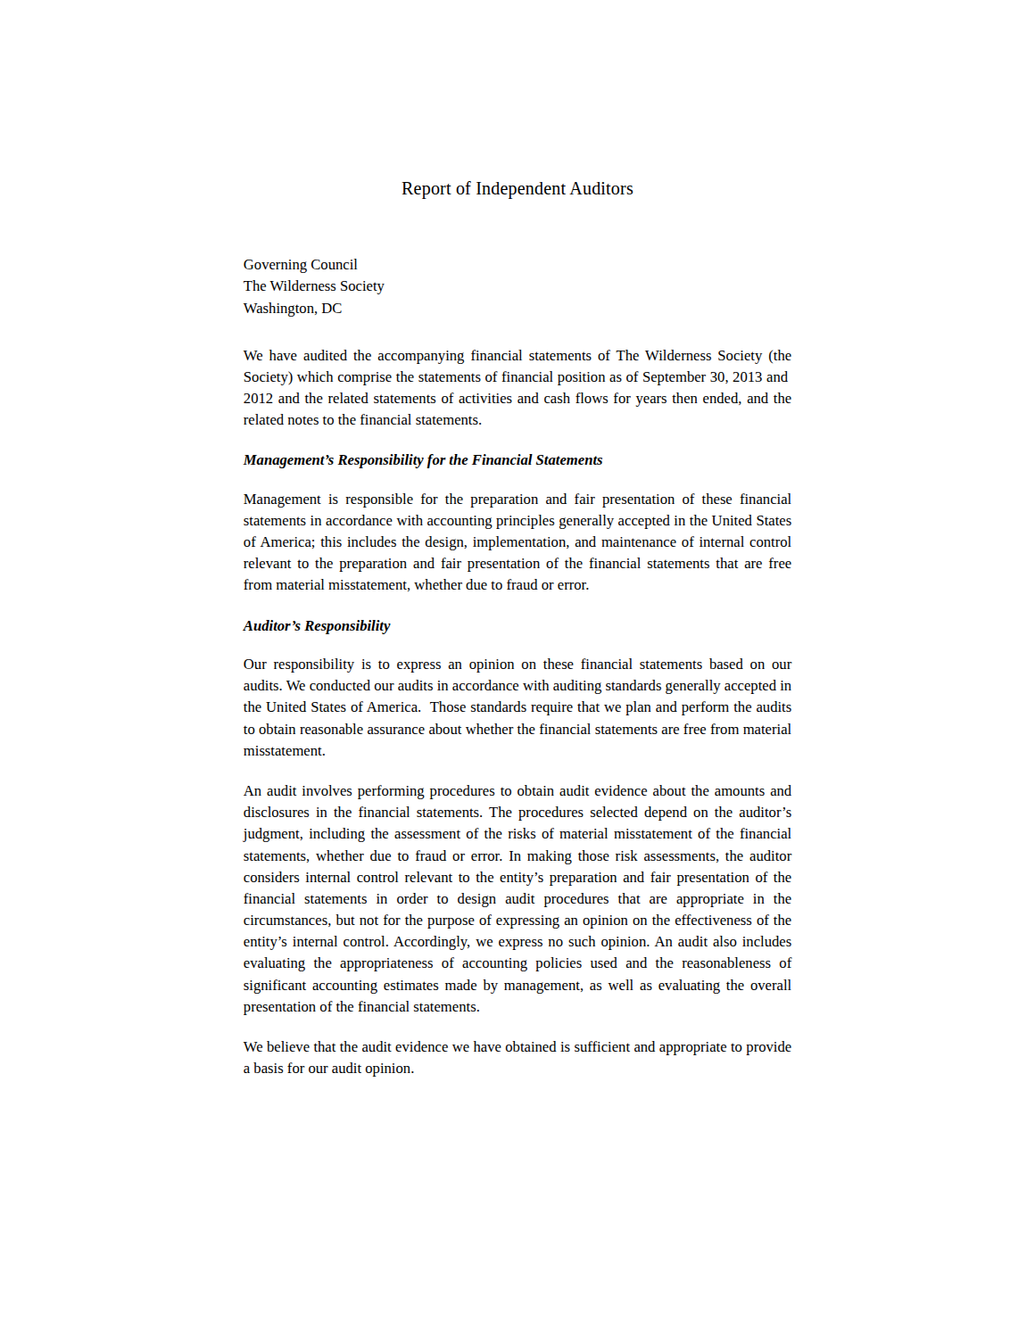Report of Independent Auditors
Governing Council
The Wilderness Society
Washington, DC
We have audited the accompanying financial statements of The Wilderness Society (the Society) which comprise the statements of financial position as of September 30, 2013 and 2012 and the related statements of activities and cash flows for years then ended, and the related notes to the financial statements.
Management’s Responsibility for the Financial Statements
Management is responsible for the preparation and fair presentation of these financial statements in accordance with accounting principles generally accepted in the United States of America; this includes the design, implementation, and maintenance of internal control relevant to the preparation and fair presentation of the financial statements that are free from material misstatement, whether due to fraud or error.
Auditor’s Responsibility
Our responsibility is to express an opinion on these financial statements based on our audits. We conducted our audits in accordance with auditing standards generally accepted in the United States of America. Those standards require that we plan and perform the audits to obtain reasonable assurance about whether the financial statements are free from material misstatement.
An audit involves performing procedures to obtain audit evidence about the amounts and disclosures in the financial statements. The procedures selected depend on the auditor’s judgment, including the assessment of the risks of material misstatement of the financial statements, whether due to fraud or error. In making those risk assessments, the auditor considers internal control relevant to the entity’s preparation and fair presentation of the financial statements in order to design audit procedures that are appropriate in the circumstances, but not for the purpose of expressing an opinion on the effectiveness of the entity’s internal control. Accordingly, we express no such opinion. An audit also includes evaluating the appropriateness of accounting policies used and the reasonableness of significant accounting estimates made by management, as well as evaluating the overall presentation of the financial statements.
We believe that the audit evidence we have obtained is sufficient and appropriate to provide a basis for our audit opinion.